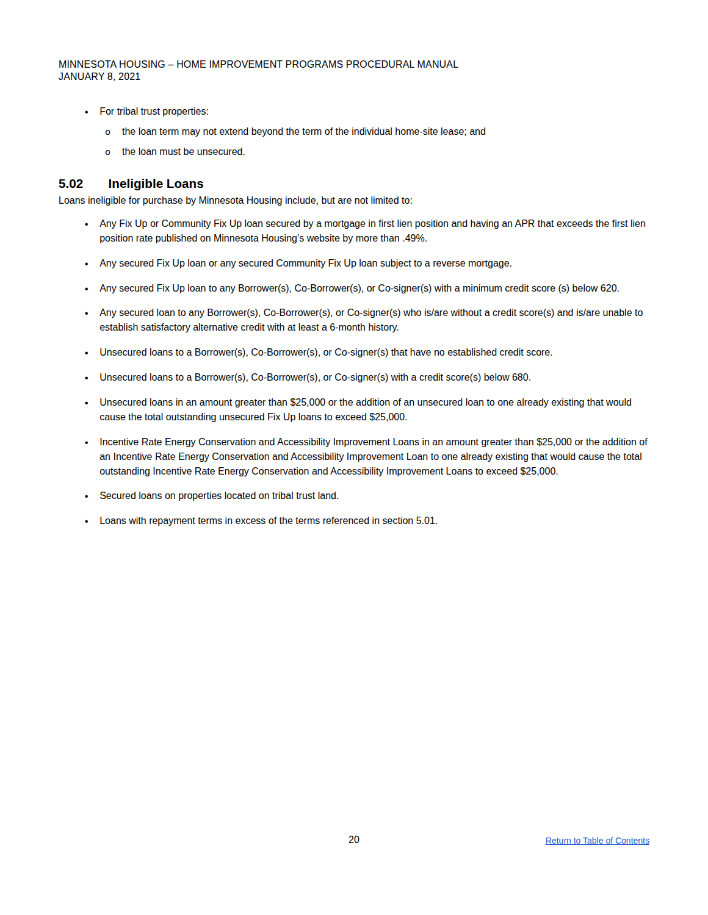MINNESOTA HOUSING – HOME IMPROVEMENT PROGRAMS PROCEDURAL MANUAL
JANUARY 8, 2021
For tribal trust properties:
the loan term may not extend beyond the term of the individual home-site lease; and
the loan must be unsecured.
5.02 Ineligible Loans
Loans ineligible for purchase by Minnesota Housing include, but are not limited to:
Any Fix Up or Community Fix Up loan secured by a mortgage in first lien position and having an APR that exceeds the first lien position rate published on Minnesota Housing’s website by more than .49%.
Any secured Fix Up loan or any secured Community Fix Up loan subject to a reverse mortgage.
Any secured Fix Up loan to any Borrower(s), Co-Borrower(s), or Co-signer(s) with a minimum credit score (s) below 620.
Any secured loan to any Borrower(s), Co-Borrower(s), or Co-signer(s) who is/are without a credit score(s) and is/are unable to establish satisfactory alternative credit with at least a 6-month history.
Unsecured loans to a Borrower(s), Co-Borrower(s), or Co-signer(s) that have no established credit score.
Unsecured loans to a Borrower(s), Co-Borrower(s), or Co-signer(s) with a credit score(s) below 680.
Unsecured loans in an amount greater than $25,000 or the addition of an unsecured loan to one already existing that would cause the total outstanding unsecured Fix Up loans to exceed $25,000.
Incentive Rate Energy Conservation and Accessibility Improvement Loans in an amount greater than $25,000 or the addition of an Incentive Rate Energy Conservation and Accessibility Improvement Loan to one already existing that would cause the total outstanding Incentive Rate Energy Conservation and Accessibility Improvement Loans to exceed $25,000.
Secured loans on properties located on tribal trust land.
Loans with repayment terms in excess of the terms referenced in section 5.01.
20
Return to Table of Contents